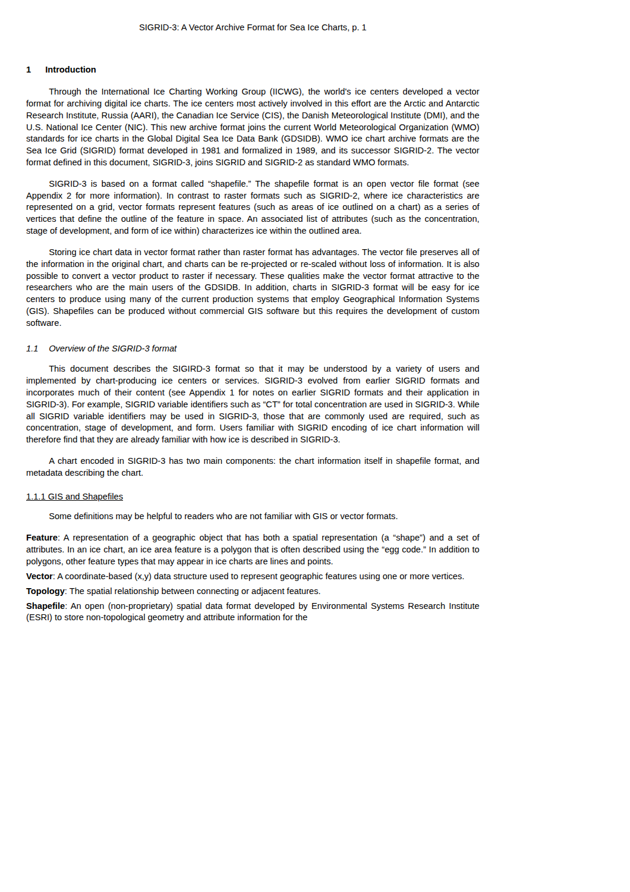SIGRID-3: A Vector Archive Format for Sea Ice Charts, p. 1
1 Introduction
Through the International Ice Charting Working Group (IICWG), the world's ice centers developed a vector format for archiving digital ice charts. The ice centers most actively involved in this effort are the Arctic and Antarctic Research Institute, Russia (AARI), the Canadian Ice Service (CIS), the Danish Meteorological Institute (DMI), and the U.S. National Ice Center (NIC). This new archive format joins the current World Meteorological Organization (WMO) standards for ice charts in the Global Digital Sea Ice Data Bank (GDSIDB). WMO ice chart archive formats are the Sea Ice Grid (SIGRID) format developed in 1981 and formalized in 1989, and its successor SIGRID-2. The vector format defined in this document, SIGRID-3, joins SIGRID and SIGRID-2 as standard WMO formats.
SIGRID-3 is based on a format called “shapefile.” The shapefile format is an open vector file format (see Appendix 2 for more information). In contrast to raster formats such as SIGRID-2, where ice characteristics are represented on a grid, vector formats represent features (such as areas of ice outlined on a chart) as a series of vertices that define the outline of the feature in space. An associated list of attributes (such as the concentration, stage of development, and form of ice within) characterizes ice within the outlined area.
Storing ice chart data in vector format rather than raster format has advantages. The vector file preserves all of the information in the original chart, and charts can be re-projected or re-scaled without loss of information. It is also possible to convert a vector product to raster if necessary. These qualities make the vector format attractive to the researchers who are the main users of the GDSIDB. In addition, charts in SIGRID-3 format will be easy for ice centers to produce using many of the current production systems that employ Geographical Information Systems (GIS). Shapefiles can be produced without commercial GIS software but this requires the development of custom software.
1.1 Overview of the SIGRID-3 format
This document describes the SIGIRD-3 format so that it may be understood by a variety of users and implemented by chart-producing ice centers or services. SIGRID-3 evolved from earlier SIGRID formats and incorporates much of their content (see Appendix 1 for notes on earlier SIGRID formats and their application in SIGRID-3). For example, SIGRID variable identifiers such as “CT” for total concentration are used in SIGRID-3. While all SIGRID variable identifiers may be used in SIGRID-3, those that are commonly used are required, such as concentration, stage of development, and form. Users familiar with SIGRID encoding of ice chart information will therefore find that they are already familiar with how ice is described in SIGRID-3.
A chart encoded in SIGRID-3 has two main components: the chart information itself in shapefile format, and metadata describing the chart.
1.1.1 GIS and Shapefiles
Some definitions may be helpful to readers who are not familiar with GIS or vector formats.
Feature: A representation of a geographic object that has both a spatial representation (a “shape”) and a set of attributes. In an ice chart, an ice area feature is a polygon that is often described using the “egg code.” In addition to polygons, other feature types that may appear in ice charts are lines and points.
Vector: A coordinate-based (x,y) data structure used to represent geographic features using one or more vertices.
Topology: The spatial relationship between connecting or adjacent features.
Shapefile: An open (non-proprietary) spatial data format developed by Environmental Systems Research Institute (ESRI) to store non-topological geometry and attribute information for the